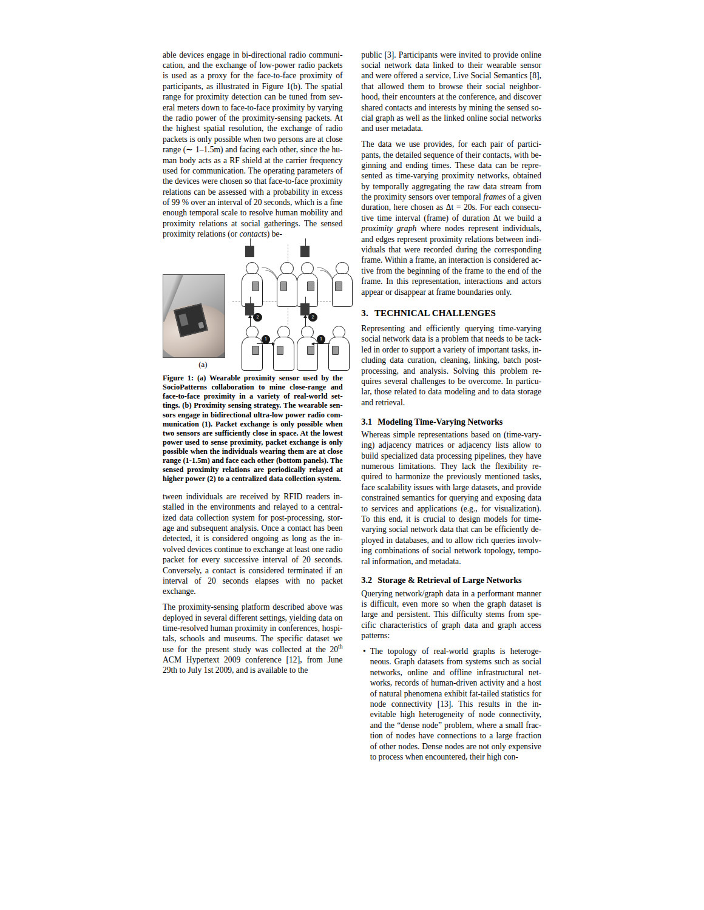able devices engage in bi-directional radio communication, and the exchange of low-power radio packets is used as a proxy for the face-to-face proximity of participants, as illustrated in Figure 1(b). The spatial range for proximity detection can be tuned from several meters down to face-to-face proximity by varying the radio power of the proximity-sensing packets. At the highest spatial resolution, the exchange of radio packets is only possible when two persons are at close range (∼ 1–1.5m) and facing each other, since the human body acts as a RF shield at the carrier frequency used for communication. The operating parameters of the devices were chosen so that face-to-face proximity relations can be assessed with a probability in excess of 99 % over an interval of 20 seconds, which is a fine enough temporal scale to resolve human mobility and proximity relations at social gatherings. The sensed proximity relations (or contacts) be-
2
1
2
1
(a) (b)
Figure 1: (a) Wearable proximity sensor used by the SocioPatterns collaboration to mine close-range and face-to-face proximity in a variety of real-world settings. (b) Proximity sensing strategy. The wearable sensors engage in bidirectional ultra-low power radio communication (1). Packet exchange is only possible when two sensors are sufficiently close in space. At the lowest power used to sense proximity, packet exchange is only possible when the individuals wearing them are at close range (1-1.5m) and face each other (bottom panels). The sensed proximity relations are periodically relayed at higher power (2) to a centralized data collection system.
tween individuals are received by RFID readers installed in the environments and relayed to a centralized data collection system for post-processing, storage and subsequent analysis. Once a contact has been detected, it is considered ongoing as long as the involved devices continue to exchange at least one radio packet for every successive interval of 20 seconds. Conversely, a contact is considered terminated if an interval of 20 seconds elapses with no packet exchange.
The proximity-sensing platform described above was deployed in several different settings, yielding data on time-resolved human proximity in conferences, hospitals, schools and museums. The specific dataset we use for the present study was collected at the 20th ACM Hypertext 2009 conference [12], from June 29th to July 1st 2009, and is available to the
public [3]. Participants were invited to provide online social network data linked to their wearable sensor and were offered a service, Live Social Semantics [8], that allowed them to browse their social neighborhood, their encounters at the conference, and discover shared contacts and interests by mining the sensed social graph as well as the linked online social networks and user metadata.
The data we use provides, for each pair of participants, the detailed sequence of their contacts, with beginning and ending times. These data can be represented as time-varying proximity networks, obtained by temporally aggregating the raw data stream from the proximity sensors over temporal frames of a given duration, here chosen as Δt = 20s. For each consecutive time interval (frame) of duration Δt we build a proximity graph where nodes represent individuals, and edges represent proximity relations between individuals that were recorded during the corresponding frame. Within a frame, an interaction is considered active from the beginning of the frame to the end of the frame. In this representation, interactions and actors appear or disappear at frame boundaries only.
3. TECHNICAL CHALLENGES
Representing and efficiently querying time-varying social network data is a problem that needs to be tackled in order to support a variety of important tasks, including data curation, cleaning, linking, batch post-processing, and analysis. Solving this problem requires several challenges to be overcome. In particular, those related to data modeling and to data storage and retrieval.
3.1 Modeling Time-Varying Networks
Whereas simple representations based on (time-varying) adjacency matrices or adjacency lists allow to build specialized data processing pipelines, they have numerous limitations. They lack the flexibility required to harmonize the previously mentioned tasks, face scalability issues with large datasets, and provide constrained semantics for querying and exposing data to services and applications (e.g., for visualization). To this end, it is crucial to design models for time-varying social network data that can be efficiently deployed in databases, and to allow rich queries involving combinations of social network topology, temporal information, and metadata.
3.2 Storage & Retrieval of Large Networks
Querying network/graph data in a performant manner is difficult, even more so when the graph dataset is large and persistent. This difficulty stems from specific characteristics of graph data and graph access patterns:
The topology of real-world graphs is heterogeneous. Graph datasets from systems such as social networks, online and offline infrastructural networks, records of human-driven activity and a host of natural phenomena exhibit fat-tailed statistics for node connectivity [13]. This results in the inevitable high heterogeneity of node connectivity, and the “dense node” problem, where a small fraction of nodes have connections to a large fraction of other nodes. Dense nodes are not only expensive to process when encountered, their high con-